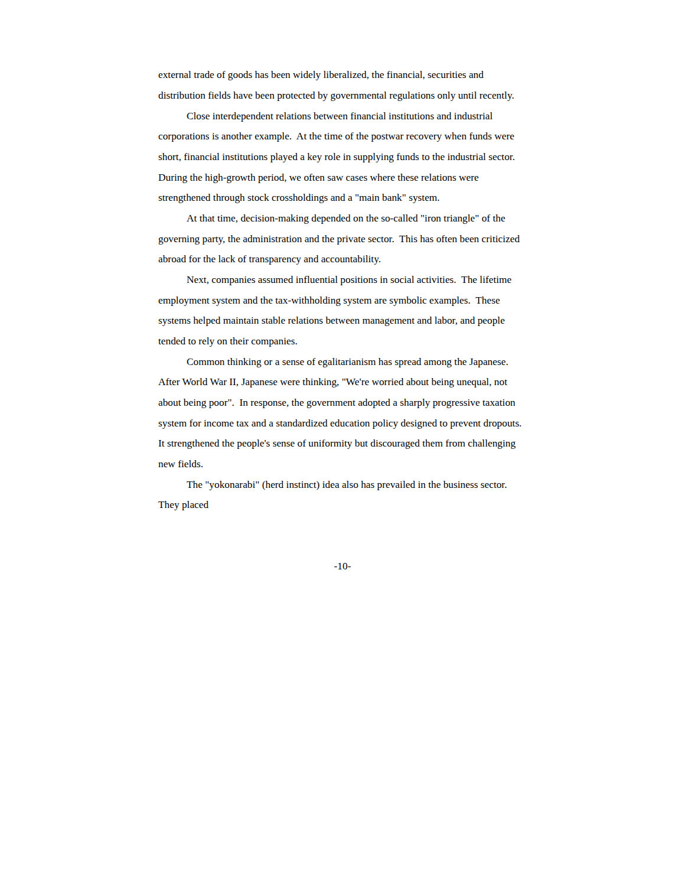external trade of goods has been widely liberalized, the financial, securities and distribution fields have been protected by governmental regulations only until recently.
Close interdependent relations between financial institutions and industrial corporations is another example. At the time of the postwar recovery when funds were short, financial institutions played a key role in supplying funds to the industrial sector. During the high-growth period, we often saw cases where these relations were strengthened through stock crossholdings and a "main bank" system.
At that time, decision-making depended on the so-called "iron triangle" of the governing party, the administration and the private sector. This has often been criticized abroad for the lack of transparency and accountability.
Next, companies assumed influential positions in social activities. The lifetime employment system and the tax-withholding system are symbolic examples. These systems helped maintain stable relations between management and labor, and people tended to rely on their companies.
Common thinking or a sense of egalitarianism has spread among the Japanese. After World War II, Japanese were thinking, "We're worried about being unequal, not about being poor". In response, the government adopted a sharply progressive taxation system for income tax and a standardized education policy designed to prevent dropouts. It strengthened the people's sense of uniformity but discouraged them from challenging new fields.
The "yokonarabi" (herd instinct) idea also has prevailed in the business sector. They placed
-10-